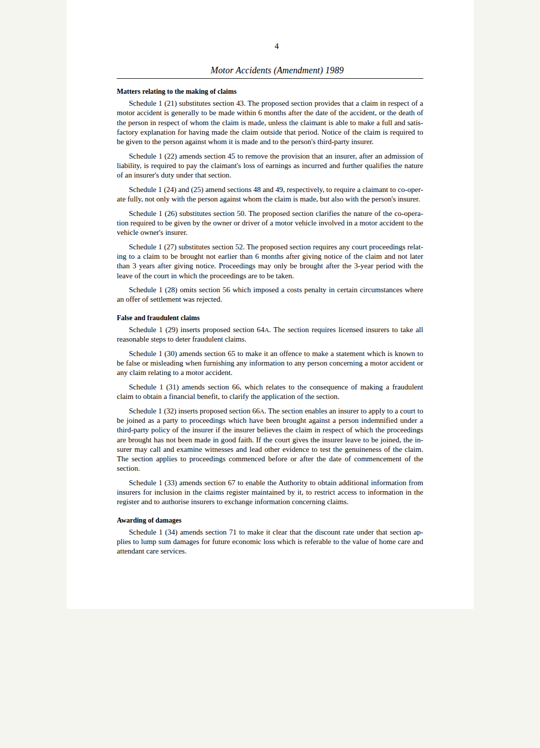4
Motor Accidents (Amendment) 1989
Matters relating to the making of claims
Schedule 1 (21) substitutes section 43. The proposed section provides that a claim in respect of a motor accident is generally to be made within 6 months after the date of the accident, or the death of the person in respect of whom the claim is made, unless the claimant is able to make a full and satisfactory explanation for having made the claim outside that period. Notice of the claim is required to be given to the person against whom it is made and to the person's third-party insurer.
Schedule 1 (22) amends section 45 to remove the provision that an insurer, after an admission of liability, is required to pay the claimant's loss of earnings as incurred and further qualifies the nature of an insurer's duty under that section.
Schedule 1 (24) and (25) amend sections 48 and 49, respectively, to require a claimant to co-operate fully, not only with the person against whom the claim is made, but also with the person's insurer.
Schedule 1 (26) substitutes section 50. The proposed section clarifies the nature of the co-operation required to be given by the owner or driver of a motor vehicle involved in a motor accident to the vehicle owner's insurer.
Schedule 1 (27) substitutes section 52. The proposed section requires any court proceedings relating to a claim to be brought not earlier than 6 months after giving notice of the claim and not later than 3 years after giving notice. Proceedings may only be brought after the 3-year period with the leave of the court in which the proceedings are to be taken.
Schedule 1 (28) omits section 56 which imposed a costs penalty in certain circumstances where an offer of settlement was rejected.
False and fraudulent claims
Schedule 1 (29) inserts proposed section 64A. The section requires licensed insurers to take all reasonable steps to deter fraudulent claims.
Schedule 1 (30) amends section 65 to make it an offence to make a statement which is known to be false or misleading when furnishing any information to any person concerning a motor accident or any claim relating to a motor accident.
Schedule 1 (31) amends section 66, which relates to the consequence of making a fraudulent claim to obtain a financial benefit, to clarify the application of the section.
Schedule 1 (32) inserts proposed section 66A. The section enables an insurer to apply to a court to be joined as a party to proceedings which have been brought against a person indemnified under a third-party policy of the insurer if the insurer believes the claim in respect of which the proceedings are brought has not been made in good faith. If the court gives the insurer leave to be joined, the insurer may call and examine witnesses and lead other evidence to test the genuineness of the claim. The section applies to proceedings commenced before or after the date of commencement of the section.
Schedule 1 (33) amends section 67 to enable the Authority to obtain additional information from insurers for inclusion in the claims register maintained by it, to restrict access to information in the register and to authorise insurers to exchange information concerning claims.
Awarding of damages
Schedule 1 (34) amends section 71 to make it clear that the discount rate under that section applies to lump sum damages for future economic loss which is referable to the value of home care and attendant care services.